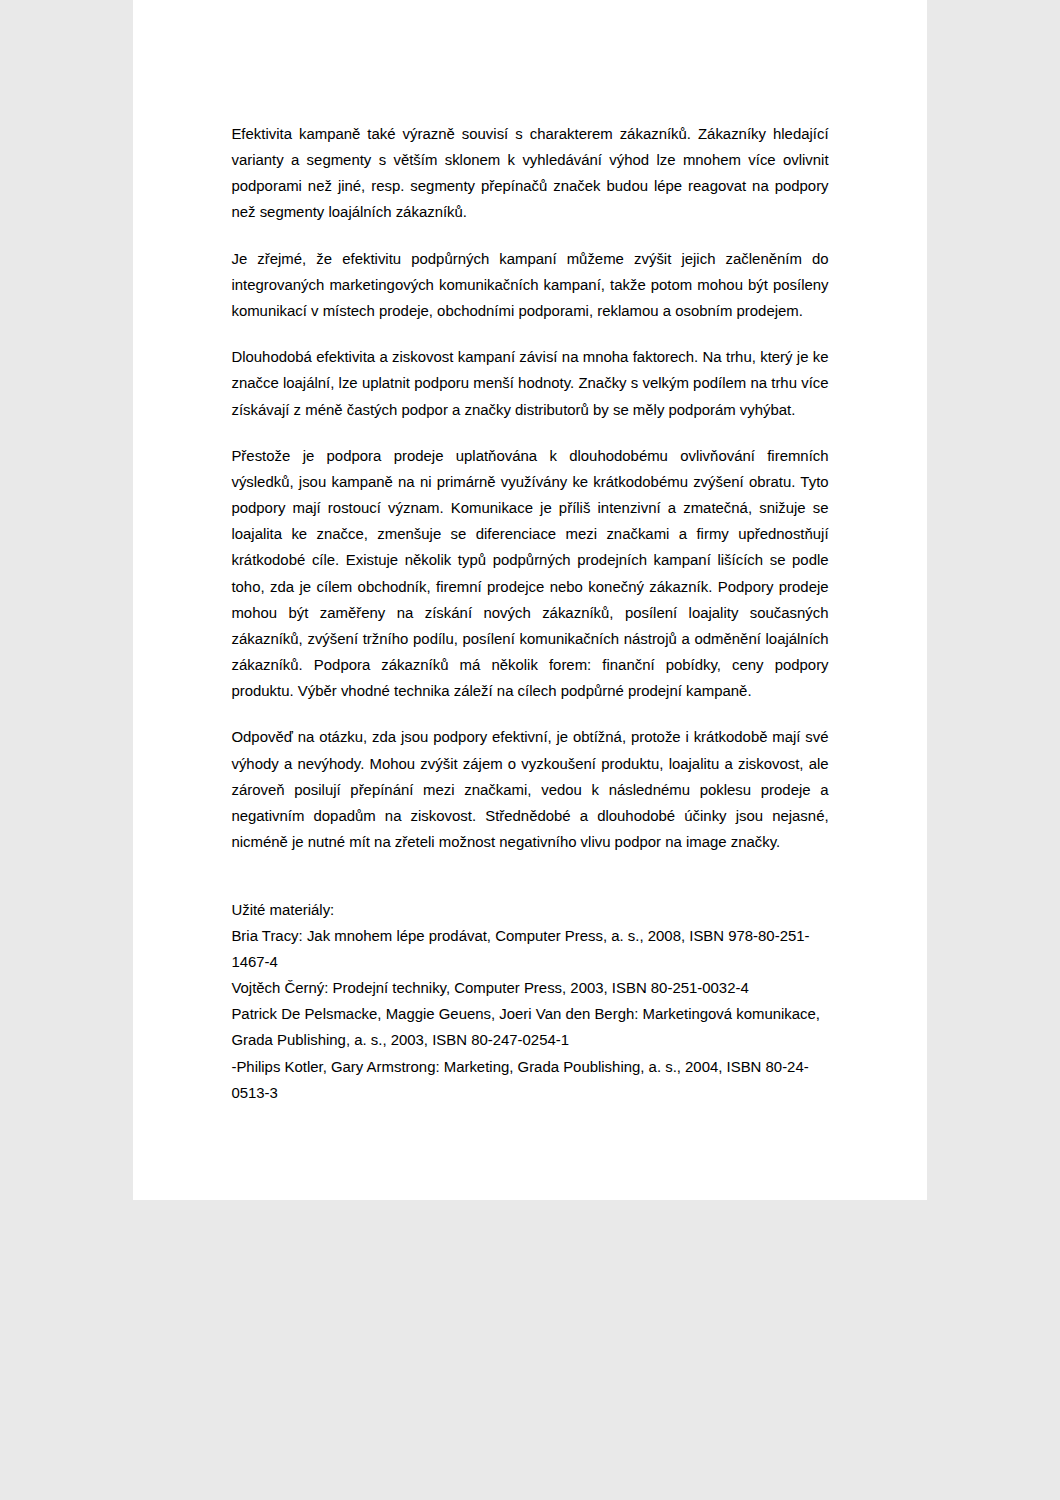Efektivita kampaně také výrazně souvisí s charakterem zákazníků. Zákazníky hledající varianty a segmenty s větším sklonem k vyhledávání výhod lze mnohem více ovlivnit podporami než jiné, resp. segmenty přepínačů značek budou lépe reagovat na podpory než segmenty loajálních zákazníků.
Je zřejmé, že efektivitu podpůrných kampaní můžeme zvýšit jejich začleněním do integrovaných marketingových komunikačních kampaní, takže potom mohou být posíleny komunikací v místech prodeje, obchodními podporami, reklamou a osobním prodejem.
Dlouhodobá efektivita a ziskovost kampaní závisí na mnoha faktorech. Na trhu, který je ke značce loajální, lze uplatnit podporu menší hodnoty. Značky s velkým podílem na trhu více získávají z méně častých podpor a značky distributorů by se měly podporám vyhýbat.
Přestože je podpora prodeje uplatňována k dlouhodobému ovlivňování firemních výsledků, jsou kampaně na ni primárně využívány ke krátkodobému zvýšení obratu. Tyto podpory mají rostoucí význam. Komunikace je příliš intenzivní a zmatečná, snižuje se loajalita ke značce, zmenšuje se diferenciace mezi značkami a firmy upřednostňují krátkodobé cíle. Existuje několik typů podpůrných prodejních kampaní lišících se podle toho, zda je cílem obchodník, firemní prodejce nebo konečný zákazník. Podpory prodeje mohou být zaměřeny na získání nových zákazníků, posílení loajality současných zákazníků, zvýšení tržního podílu, posílení komunikačních nástrojů a odměnění loajálních zákazníků. Podpora zákazníků má několik forem: finanční pobídky, ceny podpory produktu. Výběr vhodné technika záleží na cílech podpůrné prodejní kampaně.
Odpověď na otázku, zda jsou podpory efektivní, je obtížná, protože i krátkodobě mají své výhody a nevýhody. Mohou zvýšit zájem o vyzkoušení produktu, loajalitu a ziskovost, ale zároveň posilují přepínání mezi značkami, vedou k následnému poklesu prodeje a negativním dopadům na ziskovost. Střednědobé a dlouhodobé účinky jsou nejasné, nicméně je nutné mít na zřeteli možnost negativního vlivu podpor na image značky.
Užité materiály:
Bria Tracy: Jak mnohem lépe prodávat, Computer Press, a. s., 2008, ISBN 978-80-251-1467-4
Vojtěch Černý: Prodejní techniky, Computer Press, 2003, ISBN 80-251-0032-4
Patrick De Pelsmacke, Maggie Geuens, Joeri Van den Bergh: Marketingová komunikace, Grada Publishing, a. s., 2003, ISBN 80-247-0254-1
-Philips Kotler, Gary Armstrong: Marketing, Grada Poublishing, a. s., 2004, ISBN 80-24-0513-3